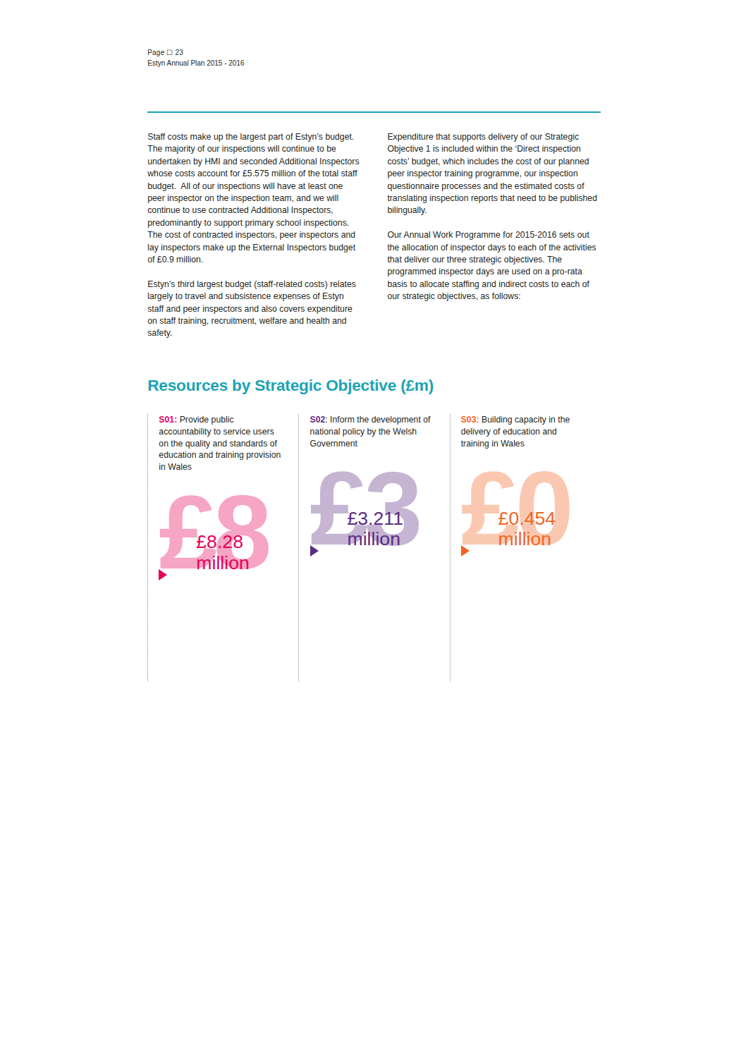Page ☐ 23
Estyn Annual Plan 2015 - 2016
Staff costs make up the largest part of Estyn’s budget. The majority of our inspections will continue to be undertaken by HMI and seconded Additional Inspectors whose costs account for £5.575 million of the total staff budget. All of our inspections will have at least one peer inspector on the inspection team, and we will continue to use contracted Additional Inspectors, predominantly to support primary school inspections. The cost of contracted inspectors, peer inspectors and lay inspectors make up the External Inspectors budget of £0.9 million.
Estyn’s third largest budget (staff-related costs) relates largely to travel and subsistence expenses of Estyn staff and peer inspectors and also covers expenditure on staff training, recruitment, welfare and health and safety.
Expenditure that supports delivery of our Strategic Objective 1 is included within the ‘Direct inspection costs’ budget, which includes the cost of our planned peer inspector training programme, our inspection questionnaire processes and the estimated costs of translating inspection reports that need to be published bilingually.
Our Annual Work Programme for 2015-2016 sets out the allocation of inspector days to each of the activities that deliver our three strategic objectives. The programmed inspector days are used on a pro-rata basis to allocate staffing and indirect costs to each of our strategic objectives, as follows:
Resources by Strategic Objective (£m)
S01: Provide public accountability to service users on the quality and standards of education and training provision in Wales
£8
£8.28
million
S02: Inform the development of national policy by the Welsh Government
£3
£3.211
million
S03: Building capacity in the delivery of education and training in Wales
£0
£0.454
million